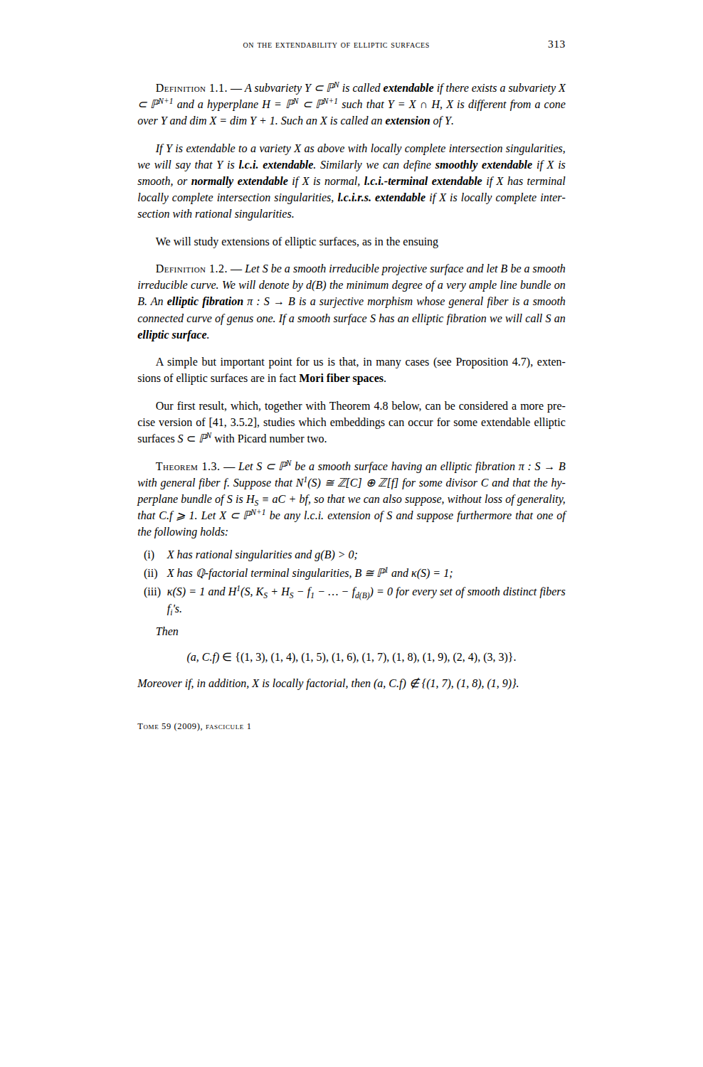on the extendability of elliptic surfaces 313
Definition 1.1. — A subvariety Y ⊂ ℙN is called extendable if there exists a subvariety X ⊂ ℙN+1 and a hyperplane H = ℙN ⊂ ℙN+1 such that Y = X ∩ H, X is different from a cone over Y and dim X = dim Y + 1. Such an X is called an extension of Y.
If Y is extendable to a variety X as above with locally complete intersection singularities, we will say that Y is l.c.i. extendable. Similarly we can define smoothly extendable if X is smooth, or normally extendable if X is normal, l.c.i.-terminal extendable if X has terminal locally complete intersection singularities, l.c.i.r.s. extendable if X is locally complete intersection with rational singularities.
We will study extensions of elliptic surfaces, as in the ensuing
Definition 1.2. — Let S be a smooth irreducible projective surface and let B be a smooth irreducible curve. We will denote by d(B) the minimum degree of a very ample line bundle on B. An elliptic fibration π : S → B is a surjective morphism whose general fiber is a smooth connected curve of genus one. If a smooth surface S has an elliptic fibration we will call S an elliptic surface.
A simple but important point for us is that, in many cases (see Proposition 4.7), extensions of elliptic surfaces are in fact Mori fiber spaces.
Our first result, which, together with Theorem 4.8 below, can be considered a more precise version of [41, 3.5.2], studies which embeddings can occur for some extendable elliptic surfaces S ⊂ ℙN with Picard number two.
Theorem 1.3. — Let S ⊂ ℙN be a smooth surface having an elliptic fibration π : S → B with general fiber f. Suppose that N1(S) ≅ ℤ[C] ⊕ ℤ[f] for some divisor C and that the hyperplane bundle of S is HS ≡ aC + bf, so that we can also suppose, without loss of generality, that C.f ⩾ 1. Let X ⊂ ℙN+1 be any l.c.i. extension of S and suppose furthermore that one of the following holds:
(i) X has rational singularities and g(B) > 0;
(ii) X has ℚ-factorial terminal singularities, B ≅ ℙ1 and κ(S) = 1;
(iii) κ(S) = 1 and H1(S, KS + HS − f1 − … − fd(B)) = 0 for every set of smooth distinct fibers fi's.
Then
(a, C.f) ∈ {(1, 3), (1, 4), (1, 5), (1, 6), (1, 7), (1, 8), (1, 9), (2, 4), (3, 3)}.
Moreover if, in addition, X is locally factorial, then (a, C.f) ∉ {(1, 7), (1, 8), (1, 9)}.
Tome 59 (2009), fascicule 1